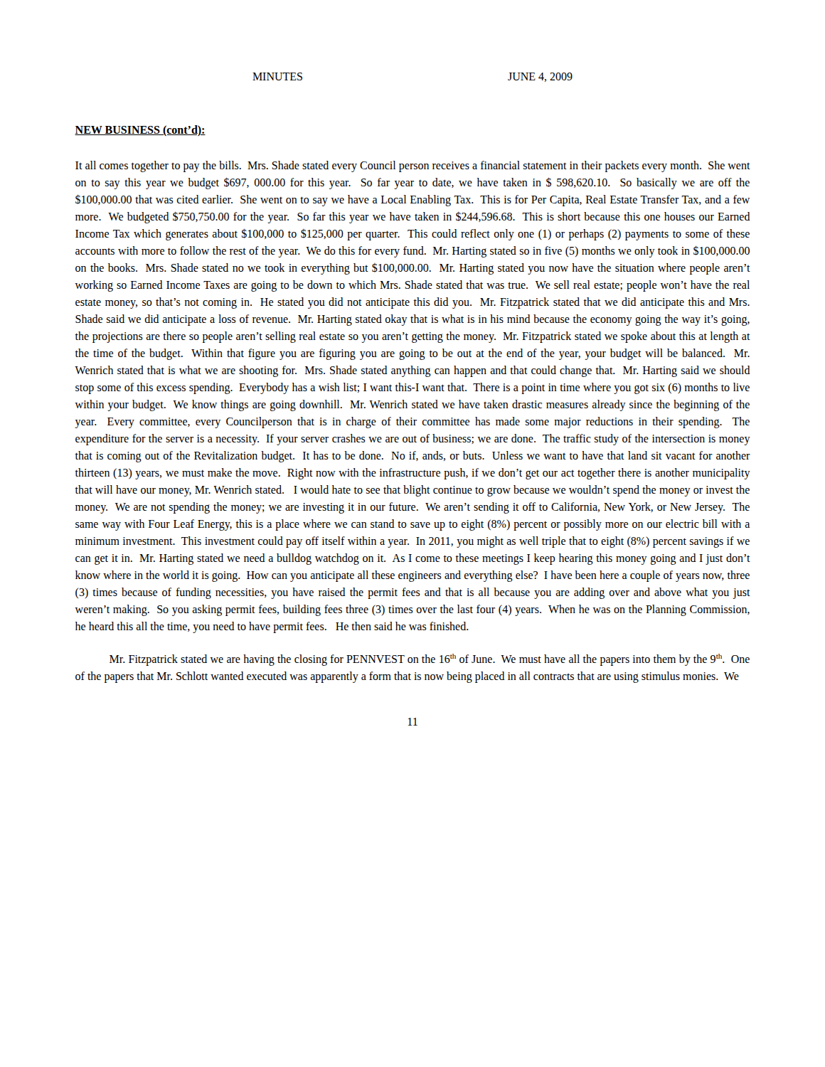MINUTES JUNE 4, 2009
NEW BUSINESS (cont’d):
It all comes together to pay the bills. Mrs. Shade stated every Council person receives a financial statement in their packets every month. She went on to say this year we budget $697, 000.00 for this year. So far year to date, we have taken in $ 598,620.10. So basically we are off the $100,000.00 that was cited earlier. She went on to say we have a Local Enabling Tax. This is for Per Capita, Real Estate Transfer Tax, and a few more. We budgeted $750,750.00 for the year. So far this year we have taken in $244,596.68. This is short because this one houses our Earned Income Tax which generates about $100,000 to $125,000 per quarter. This could reflect only one (1) or perhaps (2) payments to some of these accounts with more to follow the rest of the year. We do this for every fund. Mr. Harting stated so in five (5) months we only took in $100,000.00 on the books. Mrs. Shade stated no we took in everything but $100,000.00. Mr. Harting stated you now have the situation where people aren’t working so Earned Income Taxes are going to be down to which Mrs. Shade stated that was true. We sell real estate; people won’t have the real estate money, so that’s not coming in. He stated you did not anticipate this did you. Mr. Fitzpatrick stated that we did anticipate this and Mrs. Shade said we did anticipate a loss of revenue. Mr. Harting stated okay that is what is in his mind because the economy going the way it’s going, the projections are there so people aren’t selling real estate so you aren’t getting the money. Mr. Fitzpatrick stated we spoke about this at length at the time of the budget. Within that figure you are figuring you are going to be out at the end of the year, your budget will be balanced. Mr. Wenrich stated that is what we are shooting for. Mrs. Shade stated anything can happen and that could change that. Mr. Harting said we should stop some of this excess spending. Everybody has a wish list; I want this-I want that. There is a point in time where you got six (6) months to live within your budget. We know things are going downhill. Mr. Wenrich stated we have taken drastic measures already since the beginning of the year. Every committee, every Councilperson that is in charge of their committee has made some major reductions in their spending. The expenditure for the server is a necessity. If your server crashes we are out of business; we are done. The traffic study of the intersection is money that is coming out of the Revitalization budget. It has to be done. No if, ands, or buts. Unless we want to have that land sit vacant for another thirteen (13) years, we must make the move. Right now with the infrastructure push, if we don’t get our act together there is another municipality that will have our money, Mr. Wenrich stated. I would hate to see that blight continue to grow because we wouldn’t spend the money or invest the money. We are not spending the money; we are investing it in our future. We aren’t sending it off to California, New York, or New Jersey. The same way with Four Leaf Energy, this is a place where we can stand to save up to eight (8%) percent or possibly more on our electric bill with a minimum investment. This investment could pay off itself within a year. In 2011, you might as well triple that to eight (8%) percent savings if we can get it in. Mr. Harting stated we need a bulldog watchdog on it. As I come to these meetings I keep hearing this money going and I just don’t know where in the world it is going. How can you anticipate all these engineers and everything else? I have been here a couple of years now, three (3) times because of funding necessities, you have raised the permit fees and that is all because you are adding over and above what you just weren’t making. So you asking permit fees, building fees three (3) times over the last four (4) years. When he was on the Planning Commission, he heard this all the time, you need to have permit fees. He then said he was finished.
Mr. Fitzpatrick stated we are having the closing for PENNVEST on the 16th of June. We must have all the papers into them by the 9th. One of the papers that Mr. Schlott wanted executed was apparently a form that is now being placed in all contracts that are using stimulus monies. We
11